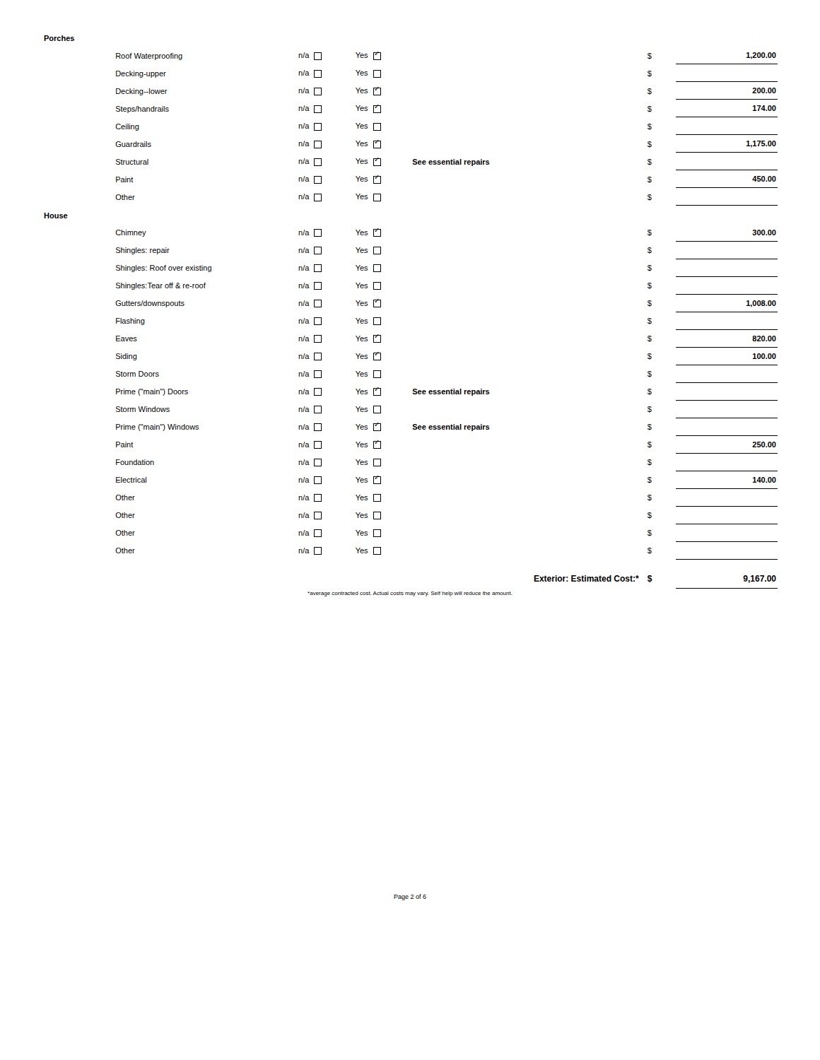| Porches | |
| | Roof Waterproofing | n/a | Yes | | $ | 1,200.00 |
| | Decking-upper | n/a | Yes | | $ | |
| | Decking--lower | n/a | Yes | | $ | 200.00 |
| | Steps/handrails | n/a | Yes | | $ | 174.00 |
| | Ceiling | n/a | Yes | | $ | |
| | Guardrails | n/a | Yes | | $ | 1,175.00 |
| | Structural | n/a | Yes | See essential repairs | $ | |
| | Paint | n/a | Yes | | $ | 450.00 |
| | Other | n/a | Yes | | $ | |
| House | |
| | Chimney | n/a | Yes | | $ | 300.00 |
| | Shingles: repair | n/a | Yes | | $ | |
| | Shingles: Roof over existing | n/a | Yes | | $ | |
| | Shingles:Tear off & re-roof | n/a | Yes | | $ | |
| | Gutters/downspouts | n/a | Yes | | $ | 1,008.00 |
| | Flashing | n/a | Yes | | $ | |
| | Eaves | n/a | Yes | | $ | 820.00 |
| | Siding | n/a | Yes | | $ | 100.00 |
| | Storm Doors | n/a | Yes | | $ | |
| | Prime ("main") Doors | n/a | Yes | See essential repairs | $ | |
| | Storm Windows | n/a | Yes | | $ | |
| | Prime ("main") Windows | n/a | Yes | See essential repairs | $ | |
| | Paint | n/a | Yes | | $ | 250.00 |
| | Foundation | n/a | Yes | | $ | |
| | Electrical | n/a | Yes | | $ | 140.00 |
| | Other | n/a | Yes | | $ | |
| | Other | n/a | Yes | | $ | |
| | Other | n/a | Yes | | $ | |
| | Other | n/a | Yes | | $ | |
| | Exterior: Estimated Cost:* | $ | 9,167.00 |
*average contracted cost. Actual costs may vary. Self help will reduce the amount.
Page 2 of 6